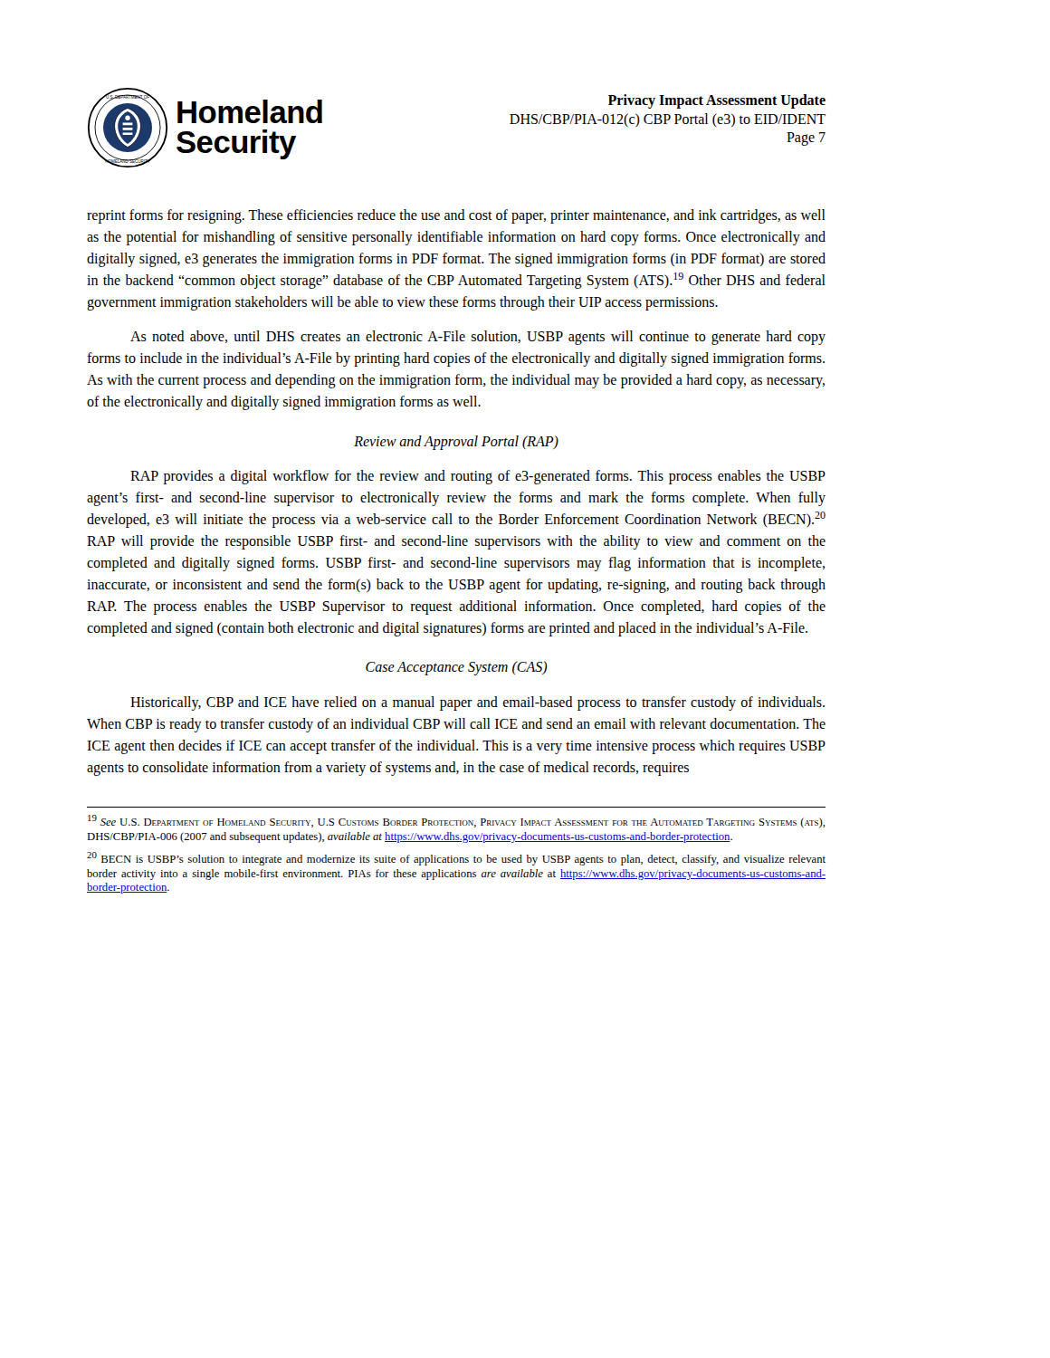U.S. DEPARTMENT OF HOMELAND SECURITY
Homeland
Security
Privacy Impact Assessment Update
DHS/CBP/PIA-012(c) CBP Portal (e3) to EID/IDENT
Page 7
reprint forms for resigning. These efficiencies reduce the use and cost of paper, printer maintenance, and ink cartridges, as well as the potential for mishandling of sensitive personally identifiable information on hard copy forms. Once electronically and digitally signed, e3 generates the immigration forms in PDF format. The signed immigration forms (in PDF format) are stored in the backend “common object storage” database of the CBP Automated Targeting System (ATS).19 Other DHS and federal government immigration stakeholders will be able to view these forms through their UIP access permissions.
As noted above, until DHS creates an electronic A-File solution, USBP agents will continue to generate hard copy forms to include in the individual’s A-File by printing hard copies of the electronically and digitally signed immigration forms. As with the current process and depending on the immigration form, the individual may be provided a hard copy, as necessary, of the electronically and digitally signed immigration forms as well.
Review and Approval Portal (RAP)
RAP provides a digital workflow for the review and routing of e3-generated forms. This process enables the USBP agent’s first- and second-line supervisor to electronically review the forms and mark the forms complete. When fully developed, e3 will initiate the process via a web-service call to the Border Enforcement Coordination Network (BECN).20 RAP will provide the responsible USBP first- and second-line supervisors with the ability to view and comment on the completed and digitally signed forms. USBP first- and second-line supervisors may flag information that is incomplete, inaccurate, or inconsistent and send the form(s) back to the USBP agent for updating, re-signing, and routing back through RAP. The process enables the USBP Supervisor to request additional information. Once completed, hard copies of the completed and signed (contain both electronic and digital signatures) forms are printed and placed in the individual’s A-File.
Case Acceptance System (CAS)
Historically, CBP and ICE have relied on a manual paper and email-based process to transfer custody of individuals. When CBP is ready to transfer custody of an individual CBP will call ICE and send an email with relevant documentation. The ICE agent then decides if ICE can accept transfer of the individual. This is a very time intensive process which requires USBP agents to consolidate information from a variety of systems and, in the case of medical records, requires
19 See U.S. Department of Homeland Security, U.S Customs Border Protection, Privacy Impact Assessment for the Automated Targeting Systems (ats), DHS/CBP/PIA-006 (2007 and subsequent updates), available at https://www.dhs.gov/privacy-documents-us-customs-and-border-protection.
20 BECN is USBP’s solution to integrate and modernize its suite of applications to be used by USBP agents to plan, detect, classify, and visualize relevant border activity into a single mobile-first environment. PIAs for these applications are available at https://www.dhs.gov/privacy-documents-us-customs-and-border-protection.